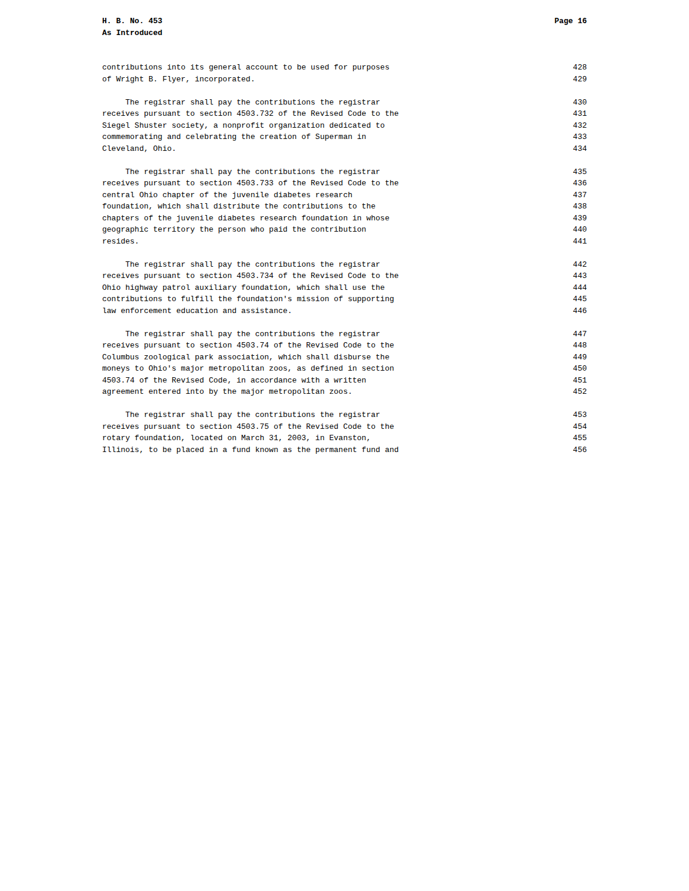H. B. No. 453 As Introduced
Page 16
contributions into its general account to be used for purposes 428 of Wright B. Flyer, incorporated. 429
The registrar shall pay the contributions the registrar 430 receives pursuant to section 4503.732 of the Revised Code to the 431 Siegel Shuster society, a nonprofit organization dedicated to 432 commemorating and celebrating the creation of Superman in 433 Cleveland, Ohio. 434
The registrar shall pay the contributions the registrar 435 receives pursuant to section 4503.733 of the Revised Code to the 436 central Ohio chapter of the juvenile diabetes research 437 foundation, which shall distribute the contributions to the 438 chapters of the juvenile diabetes research foundation in whose 439 geographic territory the person who paid the contribution 440 resides. 441
The registrar shall pay the contributions the registrar 442 receives pursuant to section 4503.734 of the Revised Code to the 443 Ohio highway patrol auxiliary foundation, which shall use the 444 contributions to fulfill the foundation's mission of supporting 445 law enforcement education and assistance. 446
The registrar shall pay the contributions the registrar 447 receives pursuant to section 4503.74 of the Revised Code to the 448 Columbus zoological park association, which shall disburse the 449 moneys to Ohio's major metropolitan zoos, as defined in section 450 4503.74 of the Revised Code, in accordance with a written 451 agreement entered into by the major metropolitan zoos. 452
The registrar shall pay the contributions the registrar 453 receives pursuant to section 4503.75 of the Revised Code to the 454 rotary foundation, located on March 31, 2003, in Evanston, 455 Illinois, to be placed in a fund known as the permanent fund and 456